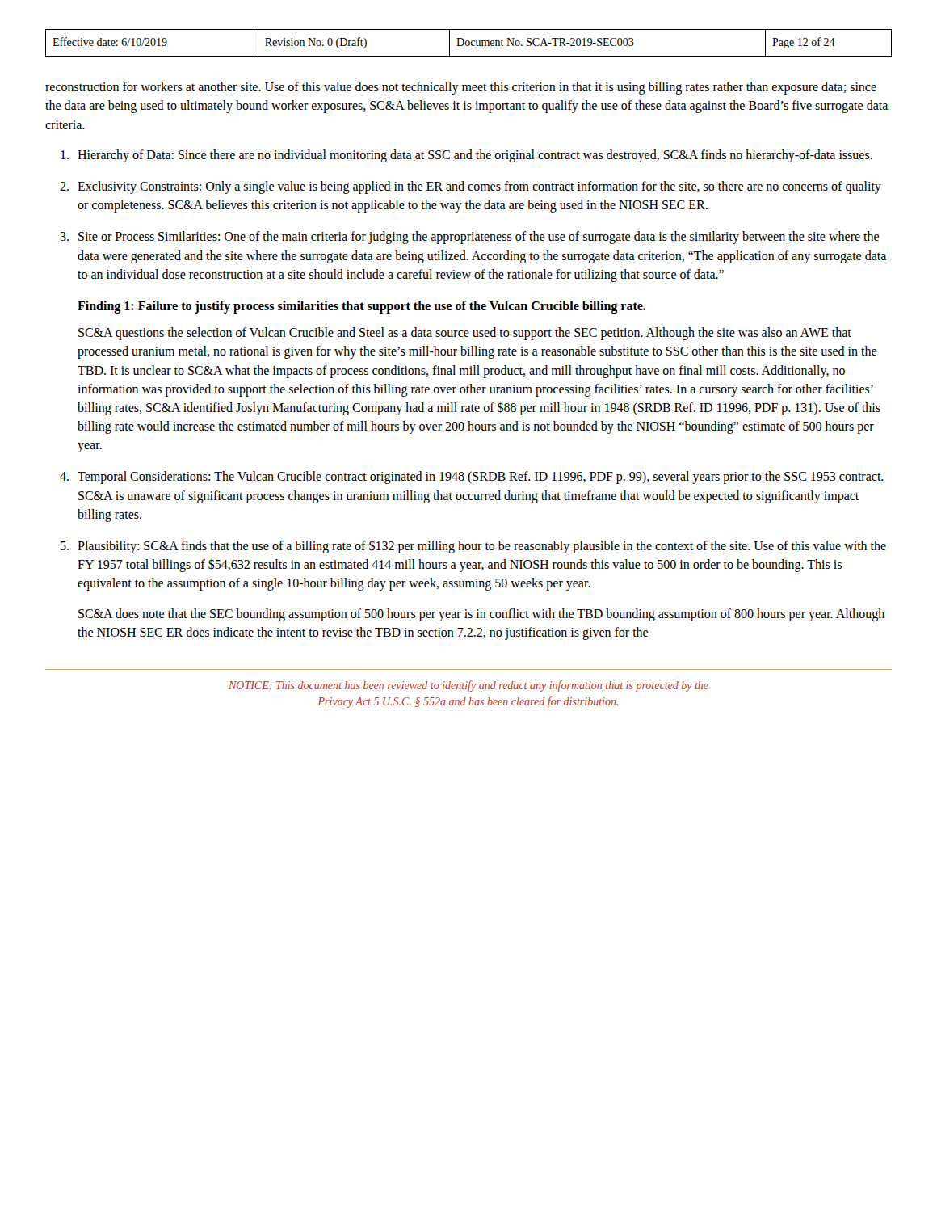| Effective date: 6/10/2019 | Revision No. 0 (Draft) | Document No. SCA-TR-2019-SEC003 | Page 12 of 24 |
reconstruction for workers at another site. Use of this value does not technically meet this criterion in that it is using billing rates rather than exposure data; since the data are being used to ultimately bound worker exposures, SC&A believes it is important to qualify the use of these data against the Board’s five surrogate data criteria.
Hierarchy of Data: Since there are no individual monitoring data at SSC and the original contract was destroyed, SC&A finds no hierarchy-of-data issues.
Exclusivity Constraints: Only a single value is being applied in the ER and comes from contract information for the site, so there are no concerns of quality or completeness. SC&A believes this criterion is not applicable to the way the data are being used in the NIOSH SEC ER.
Site or Process Similarities: One of the main criteria for judging the appropriateness of the use of surrogate data is the similarity between the site where the data were generated and the site where the surrogate data are being utilized. According to the surrogate data criterion, “The application of any surrogate data to an individual dose reconstruction at a site should include a careful review of the rationale for utilizing that source of data.”
Finding 1: Failure to justify process similarities that support the use of the Vulcan Crucible billing rate.
SC&A questions the selection of Vulcan Crucible and Steel as a data source used to support the SEC petition. Although the site was also an AWE that processed uranium metal, no rational is given for why the site’s mill-hour billing rate is a reasonable substitute to SSC other than this is the site used in the TBD. It is unclear to SC&A what the impacts of process conditions, final mill product, and mill throughput have on final mill costs. Additionally, no information was provided to support the selection of this billing rate over other uranium processing facilities’ rates. In a cursory search for other facilities’ billing rates, SC&A identified Joslyn Manufacturing Company had a mill rate of $88 per mill hour in 1948 (SRDB Ref. ID 11996, PDF p. 131). Use of this billing rate would increase the estimated number of mill hours by over 200 hours and is not bounded by the NIOSH “bounding” estimate of 500 hours per year.
Temporal Considerations: The Vulcan Crucible contract originated in 1948 (SRDB Ref. ID 11996, PDF p. 99), several years prior to the SSC 1953 contract. SC&A is unaware of significant process changes in uranium milling that occurred during that timeframe that would be expected to significantly impact billing rates.
Plausibility: SC&A finds that the use of a billing rate of $132 per milling hour to be reasonably plausible in the context of the site. Use of this value with the FY 1957 total billings of $54,632 results in an estimated 414 mill hours a year, and NIOSH rounds this value to 500 in order to be bounding. This is equivalent to the assumption of a single 10-hour billing day per week, assuming 50 weeks per year.
SC&A does note that the SEC bounding assumption of 500 hours per year is in conflict with the TBD bounding assumption of 800 hours per year. Although the NIOSH SEC ER does indicate the intent to revise the TBD in section 7.2.2, no justification is given for the
NOTICE: This document has been reviewed to identify and redact any information that is protected by the
Privacy Act 5 U.S.C. § 552a and has been cleared for distribution.